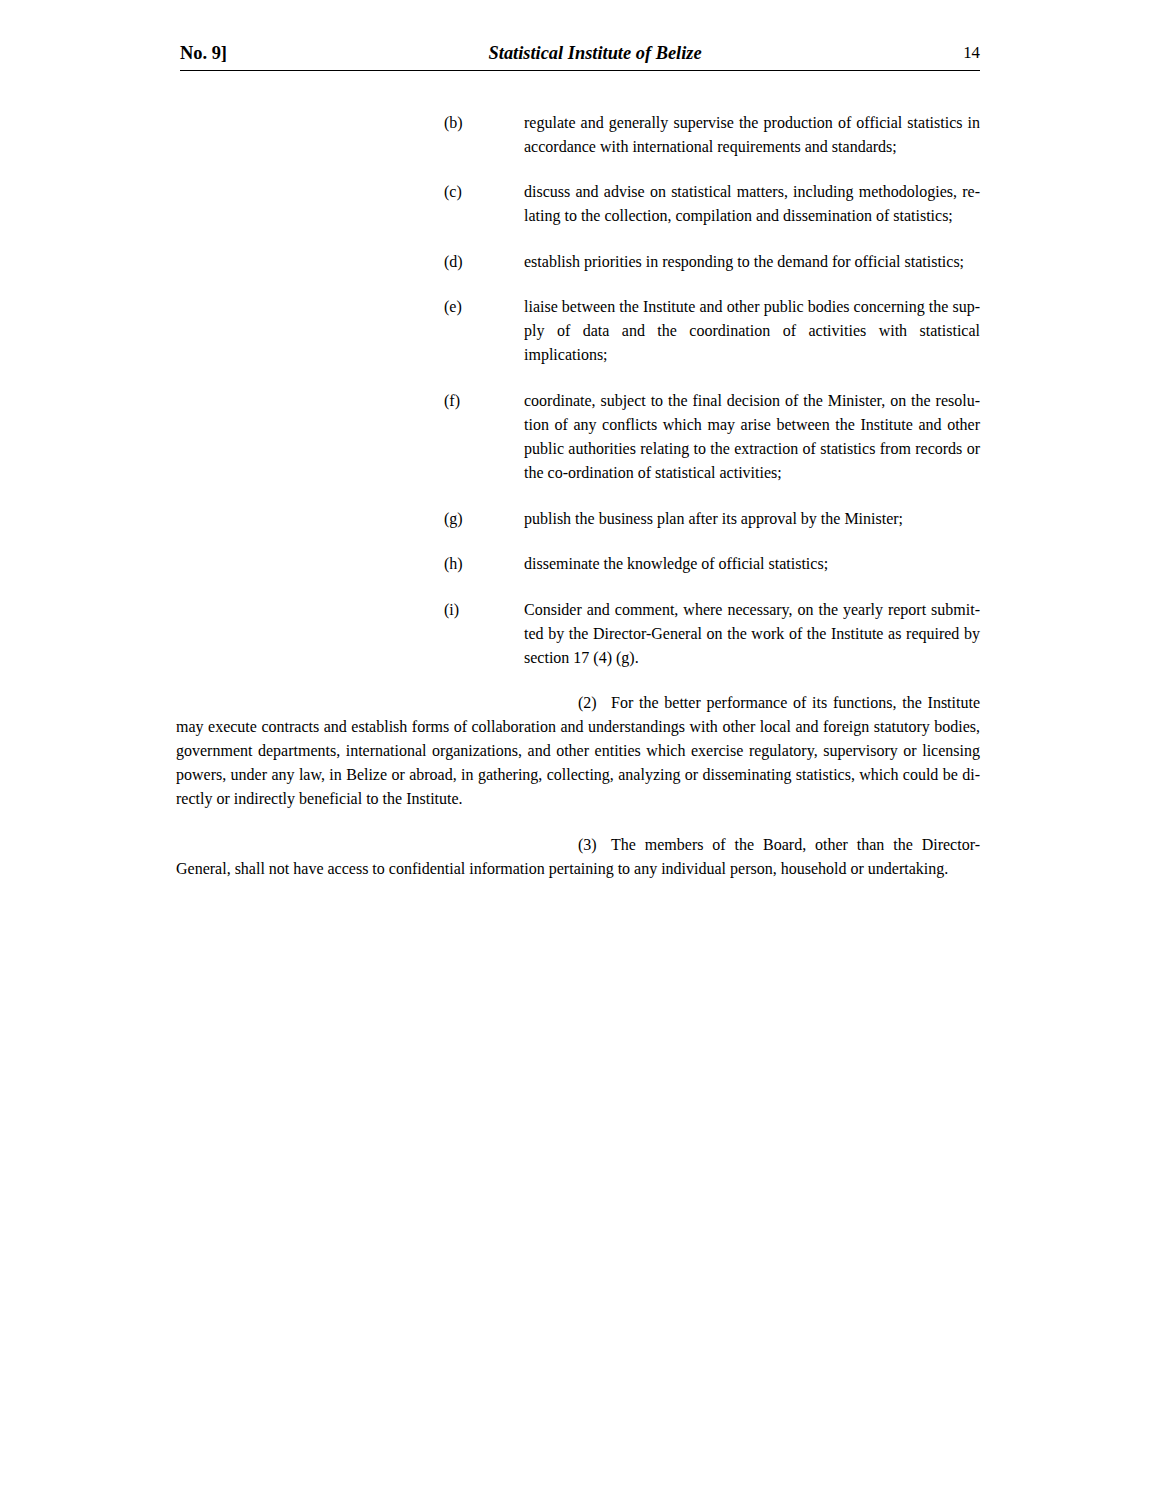No. 9]
Statistical Institute of Belize
14
(b) regulate and generally supervise the production of official statistics in accordance with international requirements and standards;
(c) discuss and advise on statistical matters, including methodologies, relating to the collection, compilation and dissemination of statistics;
(d) establish priorities in responding to the demand for official statistics;
(e) liaise between the Institute and other public bodies concerning the supply of data and the coordination of activities with statistical implications;
(f) coordinate, subject to the final decision of the Minister, on the resolution of any conflicts which may arise between the Institute and other public authorities relating to the extraction of statistics from records or the co-ordination of statistical activities;
(g) publish the business plan after its approval by the Minister;
(h) disseminate the knowledge of official statistics;
(i) Consider and comment, where necessary, on the yearly report submitted by the Director-General on the work of the Institute as required by section 17 (4) (g).
(2) For the better performance of its functions, the Institute may execute contracts and establish forms of collaboration and understandings with other local and foreign statutory bodies, government departments, international organizations, and other entities which exercise regulatory, supervisory or licensing powers, under any law, in Belize or abroad, in gathering, collecting, analyzing or disseminating statistics, which could be directly or indirectly beneficial to the Institute.
(3) The members of the Board, other than the Director-General, shall not have access to confidential information pertaining to any individual person, household or undertaking.